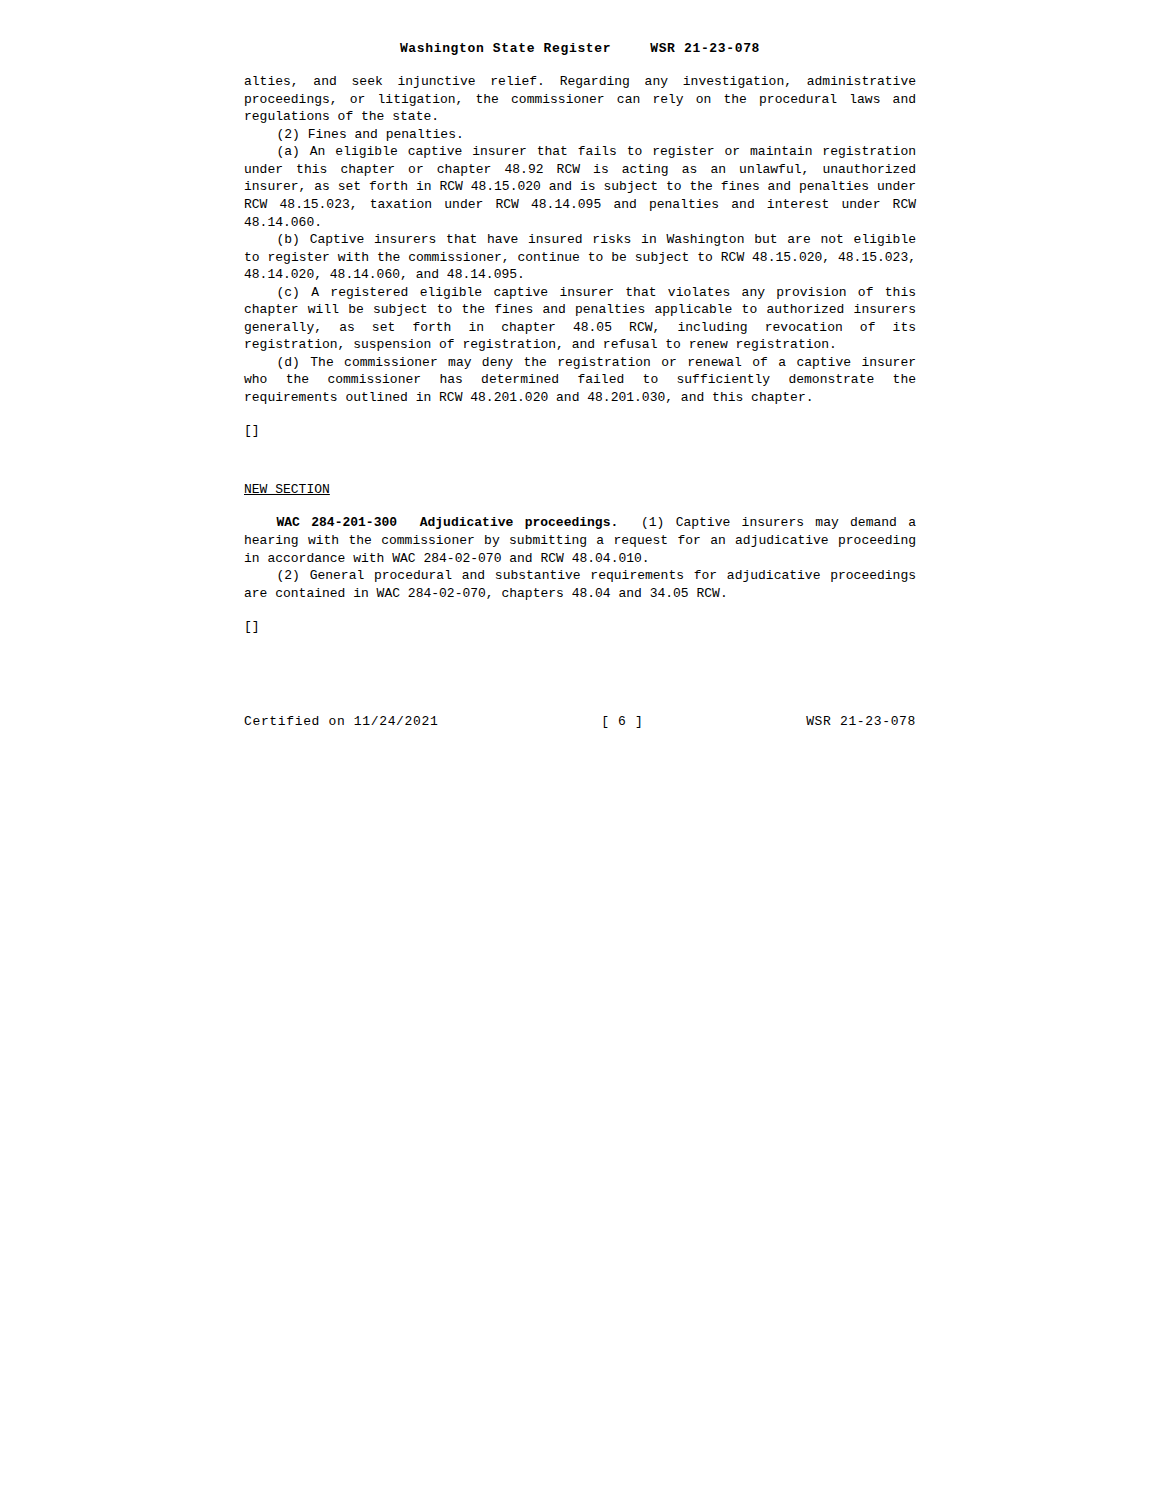Washington State Register WSR 21-23-078
alties, and seek injunctive relief. Regarding any investigation, administrative proceedings, or litigation, the commissioner can rely on the procedural laws and regulations of the state.
(2) Fines and penalties.
(a) An eligible captive insurer that fails to register or maintain registration under this chapter or chapter 48.92 RCW is acting as an unlawful, unauthorized insurer, as set forth in RCW 48.15.020 and is subject to the fines and penalties under RCW 48.15.023, taxation under RCW 48.14.095 and penalties and interest under RCW 48.14.060.
(b) Captive insurers that have insured risks in Washington but are not eligible to register with the commissioner, continue to be subject to RCW 48.15.020, 48.15.023, 48.14.020, 48.14.060, and 48.14.095.
(c) A registered eligible captive insurer that violates any provision of this chapter will be subject to the fines and penalties applicable to authorized insurers generally, as set forth in chapter 48.05 RCW, including revocation of its registration, suspension of registration, and refusal to renew registration.
(d) The commissioner may deny the registration or renewal of a captive insurer who the commissioner has determined failed to sufficiently demonstrate the requirements outlined in RCW 48.201.020 and 48.201.030, and this chapter.
[]
NEW SECTION
WAC 284-201-300 Adjudicative proceedings. (1) Captive insurers may demand a hearing with the commissioner by submitting a request for an adjudicative proceeding in accordance with WAC 284-02-070 and RCW 48.04.010.
(2) General procedural and substantive requirements for adjudicative proceedings are contained in WAC 284-02-070, chapters 48.04 and 34.05 RCW.
[]
Certified on 11/24/2021 [ 6 ] WSR 21-23-078